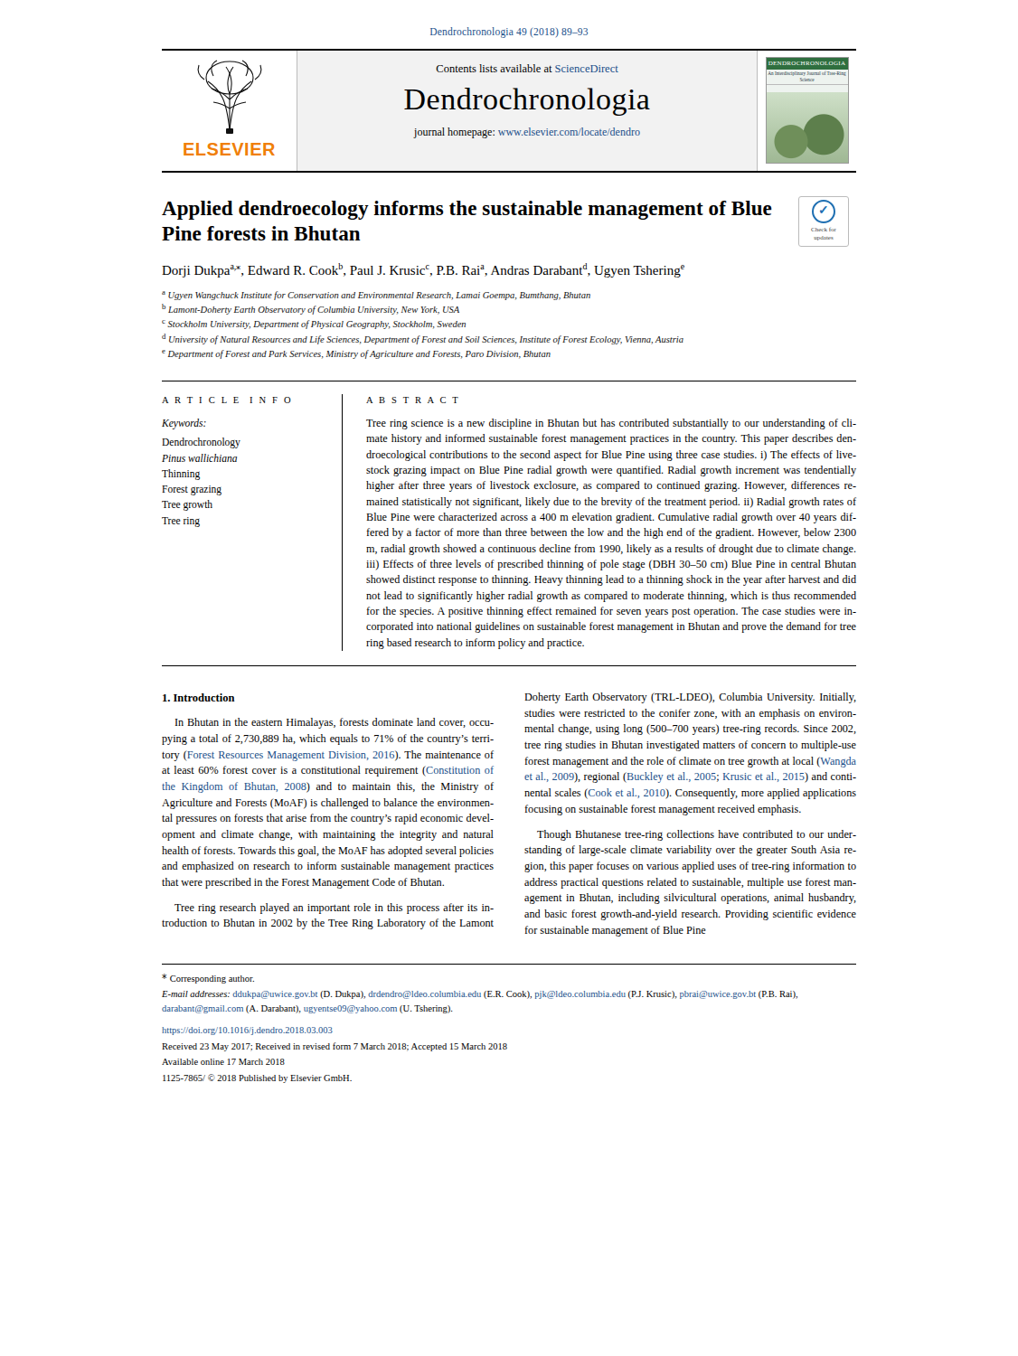Dendrochronologia 49 (2018) 89–93
ELSEVIER
Contents lists available at ScienceDirect
Dendrochronologia
journal homepage: www.elsevier.com/locate/dendro
DENDROCHRONOLOGIA
An Interdisciplinary Journal of Tree-Ring Science
Applied dendroecology informs the sustainable management of Blue Pine forests in Bhutan
✓
Check for
updates
Dorji Dukpaa,⁎, Edward R. Cookb, Paul J. Krusicc, P.B. Raia, Andras Darabantd, Ugyen Tsheringe
a Ugyen Wangchuck Institute for Conservation and Environmental Research, Lamai Goempa, Bumthang, Bhutan
b Lamont-Doherty Earth Observatory of Columbia University, New York, USA
c Stockholm University, Department of Physical Geography, Stockholm, Sweden
d University of Natural Resources and Life Sciences, Department of Forest and Soil Sciences, Institute of Forest Ecology, Vienna, Austria
e Department of Forest and Park Services, Ministry of Agriculture and Forests, Paro Division, Bhutan
A R T I C L E I N F O
Keywords:
Dendrochronology
Pinus wallichiana
Thinning
Forest grazing
Tree growth
Tree ring
A B S T R A C T
Tree ring science is a new discipline in Bhutan but has contributed substantially to our understanding of climate history and informed sustainable forest management practices in the country. This paper describes dendroecological contributions to the second aspect for Blue Pine using three case studies. i) The effects of livestock grazing impact on Blue Pine radial growth were quantified. Radial growth increment was tendentially higher after three years of livestock exclosure, as compared to continued grazing. However, differences remained statistically not significant, likely due to the brevity of the treatment period. ii) Radial growth rates of Blue Pine were characterized across a 400 m elevation gradient. Cumulative radial growth over 40 years differed by a factor of more than three between the low and the high end of the gradient. However, below 2300 m, radial growth showed a continuous decline from 1990, likely as a results of drought due to climate change. iii) Effects of three levels of prescribed thinning of pole stage (DBH 30–50 cm) Blue Pine in central Bhutan showed distinct response to thinning. Heavy thinning lead to a thinning shock in the year after harvest and did not lead to significantly higher radial growth as compared to moderate thinning, which is thus recommended for the species. A positive thinning effect remained for seven years post operation. The case studies were incorporated into national guidelines on sustainable forest management in Bhutan and prove the demand for tree ring based research to inform policy and practice.
1. Introduction
In Bhutan in the eastern Himalayas, forests dominate land cover, occupying a total of 2,730,889 ha, which equals to 71% of the country’s territory (Forest Resources Management Division, 2016). The maintenance of at least 60% forest cover is a constitutional requirement (Constitution of the Kingdom of Bhutan, 2008) and to maintain this, the Ministry of Agriculture and Forests (MoAF) is challenged to balance the environmental pressures on forests that arise from the country’s rapid economic development and climate change, with maintaining the integrity and natural health of forests. Towards this goal, the MoAF has adopted several policies and emphasized on research to inform sustainable management practices that were prescribed in the Forest Management Code of Bhutan.
Tree ring research played an important role in this process after its introduction to Bhutan in 2002 by the Tree Ring Laboratory of the Lamont Doherty Earth Observatory (TRL-LDEO), Columbia University. Initially, studies were restricted to the conifer zone, with an emphasis on environmental change, using long (500–700 years) tree-ring records. Since 2002, tree ring studies in Bhutan investigated matters of concern to multiple-use forest management and the role of climate on tree growth at local (Wangda et al., 2009), regional (Buckley et al., 2005; Krusic et al., 2015) and continental scales (Cook et al., 2010). Consequently, more applied applications focusing on sustainable forest management received emphasis.
Though Bhutanese tree-ring collections have contributed to our understanding of large-scale climate variability over the greater South Asia region, this paper focuses on various applied uses of tree-ring information to address practical questions related to sustainable, multiple use forest management in Bhutan, including silvicultural operations, animal husbandry, and basic forest growth-and-yield research. Providing scientific evidence for sustainable management of Blue Pine
⁎ Corresponding author.
E-mail addresses: ddukpa@uwice.gov.bt (D. Dukpa), drdendro@ldeo.columbia.edu (E.R. Cook), pjk@ldeo.columbia.edu (P.J. Krusic), pbrai@uwice.gov.bt (P.B. Rai), darabant@gmail.com (A. Darabant), ugyentse09@yahoo.com (U. Tshering).
https://doi.org/10.1016/j.dendro.2018.03.003
Received 23 May 2017; Received in revised form 7 March 2018; Accepted 15 March 2018
Available online 17 March 2018
1125-7865/ © 2018 Published by Elsevier GmbH.